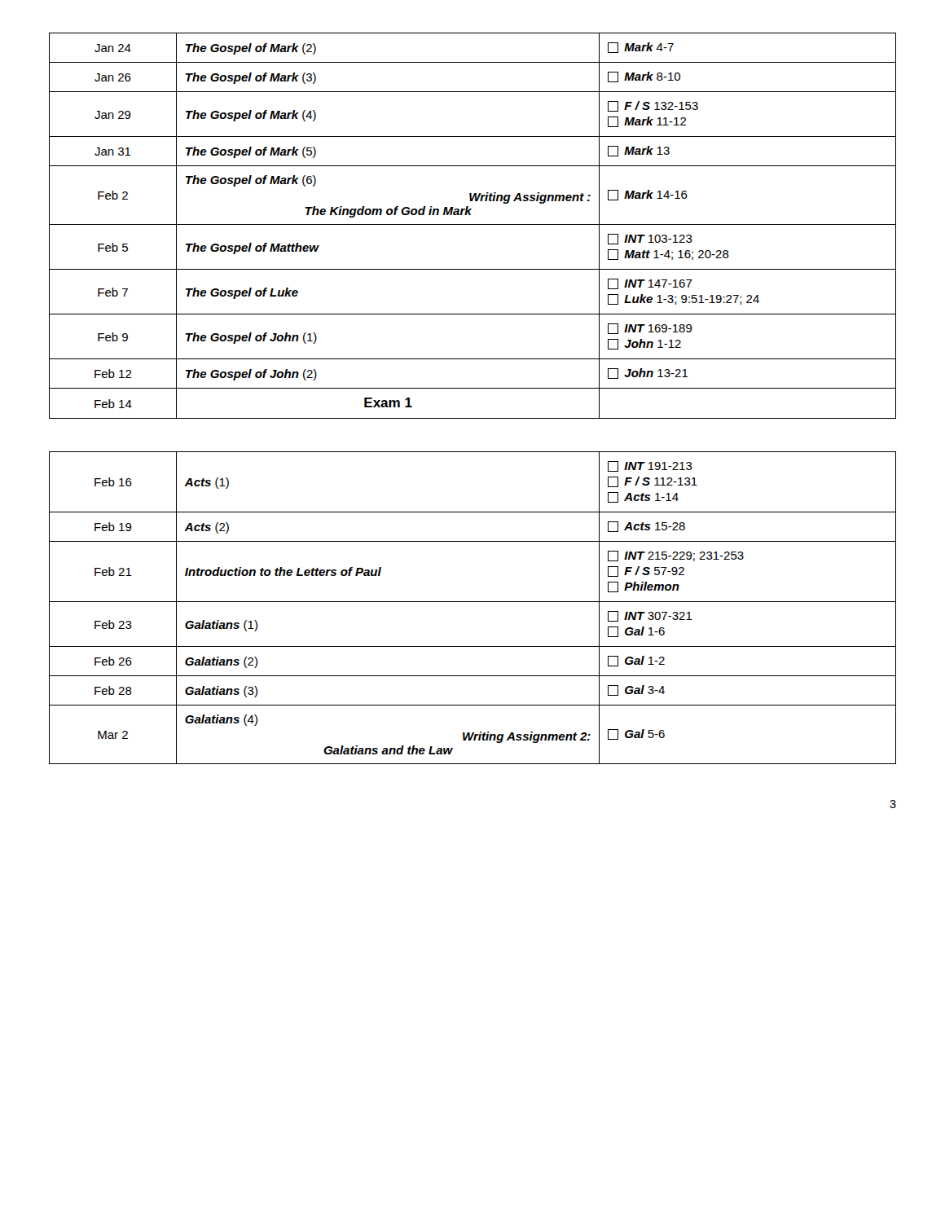| Jan 24 | The Gospel of Mark (2) | Mark 4-7 |
| Jan 26 | The Gospel of Mark (3) | Mark 8-10 |
| Jan 29 | The Gospel of Mark (4) | F / S 132-153 Mark 11-12 |
| Jan 31 | The Gospel of Mark (5) | Mark 13 |
| Feb 2 | The Gospel of Mark (6) Writing Assignment : The Kingdom of God in Mark | Mark 14-16 |
| Feb 5 | The Gospel of Matthew | INT 103-123 Matt 1-4; 16; 20-28 |
| Feb 7 | The Gospel of Luke | INT 147-167 Luke 1-3; 9:51-19:27; 24 |
| Feb 9 | The Gospel of John (1) | INT 169-189 John 1-12 |
| Feb 12 | The Gospel of John (2) | John 13-21 |
| Feb 14 | Exam 1 | |
| Feb 16 | Acts (1) | INT 191-213 F / S 112-131 Acts 1-14 |
| Feb 19 | Acts (2) | Acts 15-28 |
| Feb 21 | Introduction to the Letters of Paul | INT 215-229; 231-253 F / S 57-92 Philemon |
| Feb 23 | Galatians (1) | INT 307-321 Gal 1-6 |
| Feb 26 | Galatians (2) | Gal 1-2 |
| Feb 28 | Galatians (3) | Gal 3-4 |
| Mar 2 | Galatians (4) Writing Assignment 2: Galatians and the Law | Gal 5-6 |
3